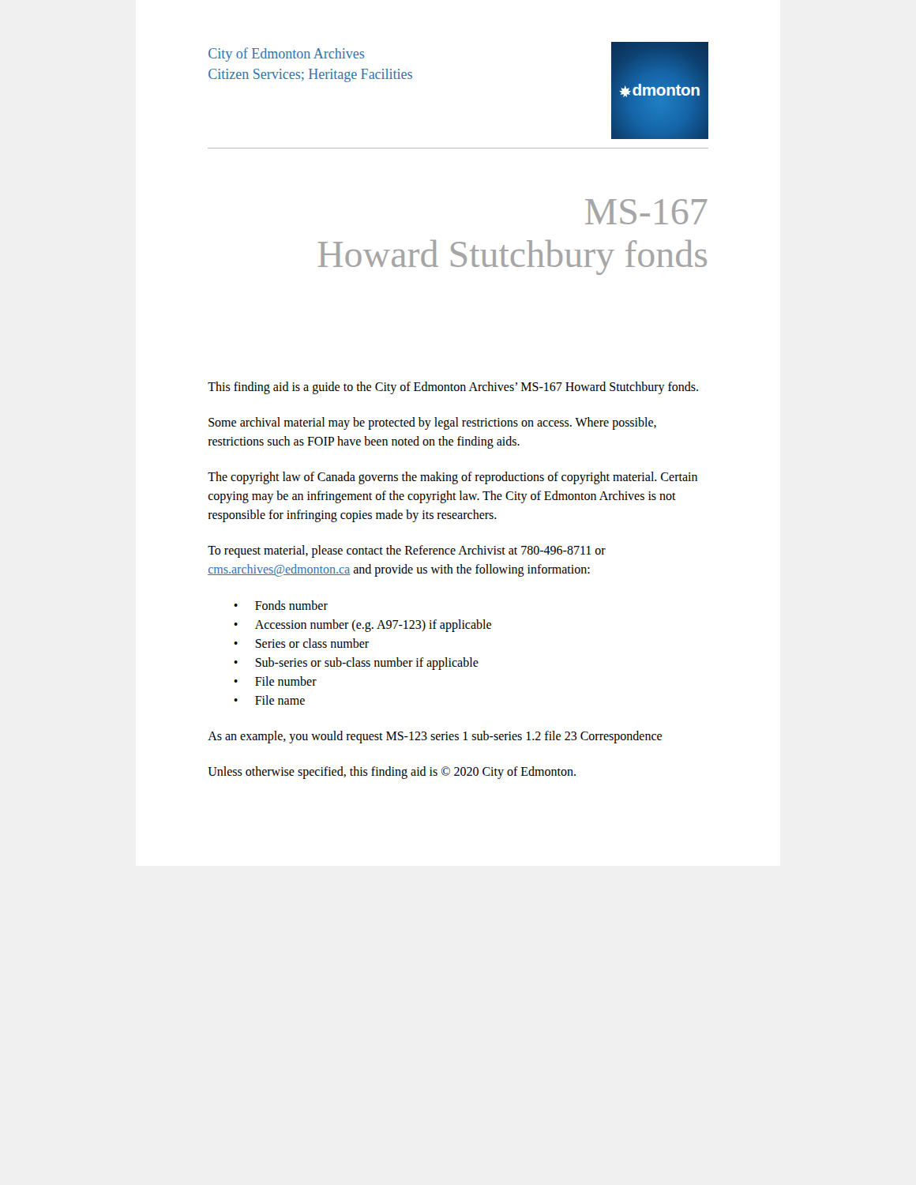City of Edmonton Archives
Citizen Services; Heritage Facilities
dmonton
MS-167 Howard Stutchbury fonds
This finding aid is a guide to the City of Edmonton Archives’ MS-167 Howard Stutchbury fonds.
Some archival material may be protected by legal restrictions on access. Where possible, restrictions such as FOIP have been noted on the finding aids.
The copyright law of Canada governs the making of reproductions of copyright material. Certain copying may be an infringement of the copyright law. The City of Edmonton Archives is not responsible for infringing copies made by its researchers.
To request material, please contact the Reference Archivist at 780-496-8711 or
cms.archives@edmonton.ca and provide us with the following information:
Fonds number
Accession number (e.g. A97-123) if applicable
Series or class number
Sub-series or sub-class number if applicable
File number
File name
As an example, you would request MS-123 series 1 sub-series 1.2 file 23 Correspondence
Unless otherwise specified, this finding aid is © 2020 City of Edmonton.